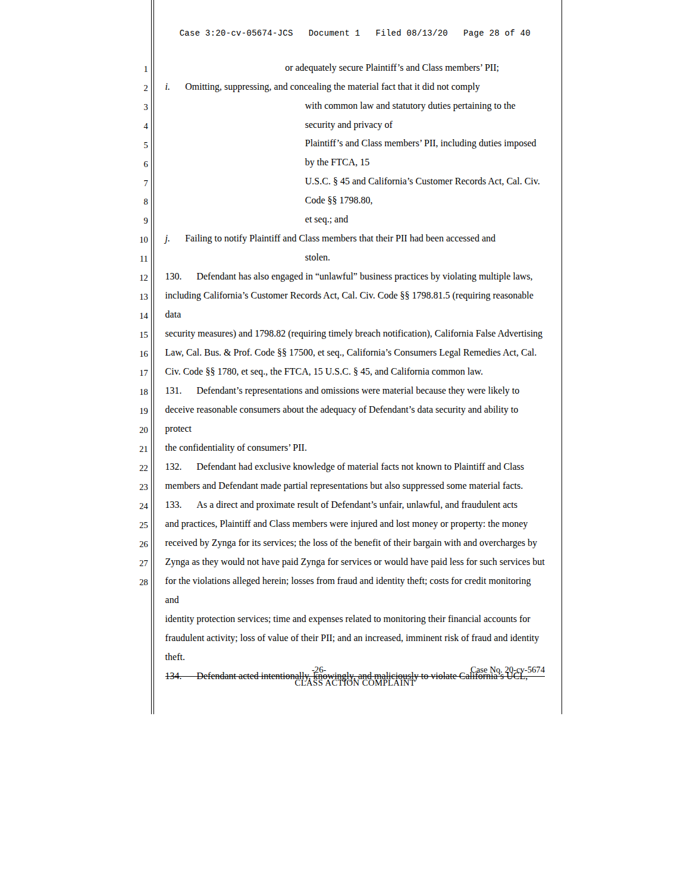1
2
3
4
5
6
7
8
9
10
11
12
13
14
15
16
17
18
19
20
21
22
23
24
25
26
27
28
Case 3:20-cv-05674-JCS Document 1 Filed 08/13/20 Page 28 of 40
or adequately secure Plaintiff’s and Class members’ PII;
i. Omitting, suppressing, and concealing the material fact that it did not comply
with common law and statutory duties pertaining to the security and privacy of
Plaintiff’s and Class members’ PII, including duties imposed by the FTCA, 15
U.S.C. § 45 and California’s Customer Records Act, Cal. Civ. Code §§ 1798.80,
et seq.; and
j. Failing to notify Plaintiff and Class members that their PII had been accessed and
stolen.
130. Defendant has also engaged in “unlawful” business practices by violating multiple laws,
including California’s Customer Records Act, Cal. Civ. Code §§ 1798.81.5 (requiring reasonable data
security measures) and 1798.82 (requiring timely breach notification), California False Advertising
Law, Cal. Bus. & Prof. Code §§ 17500, et seq., California’s Consumers Legal Remedies Act, Cal.
Civ. Code §§ 1780, et seq., the FTCA, 15 U.S.C. § 45, and California common law.
131. Defendant’s representations and omissions were material because they were likely to
deceive reasonable consumers about the adequacy of Defendant’s data security and ability to protect
the confidentiality of consumers’ PII.
132. Defendant had exclusive knowledge of material facts not known to Plaintiff and Class
members and Defendant made partial representations but also suppressed some material facts.
133. As a direct and proximate result of Defendant’s unfair, unlawful, and fraudulent acts
and practices, Plaintiff and Class members were injured and lost money or property: the money
received by Zynga for its services; the loss of the benefit of their bargain with and overcharges by
Zynga as they would not have paid Zynga for services or would have paid less for such services but
for the violations alleged herein; losses from fraud and identity theft; costs for credit monitoring and
identity protection services; time and expenses related to monitoring their financial accounts for
fraudulent activity; loss of value of their PII; and an increased, imminent risk of fraud and identity
theft.
134. Defendant acted intentionally, knowingly, and maliciously to violate California’s UCL,
-26- Case No. 20-cv-5674
CLASS ACTION COMPLAINT